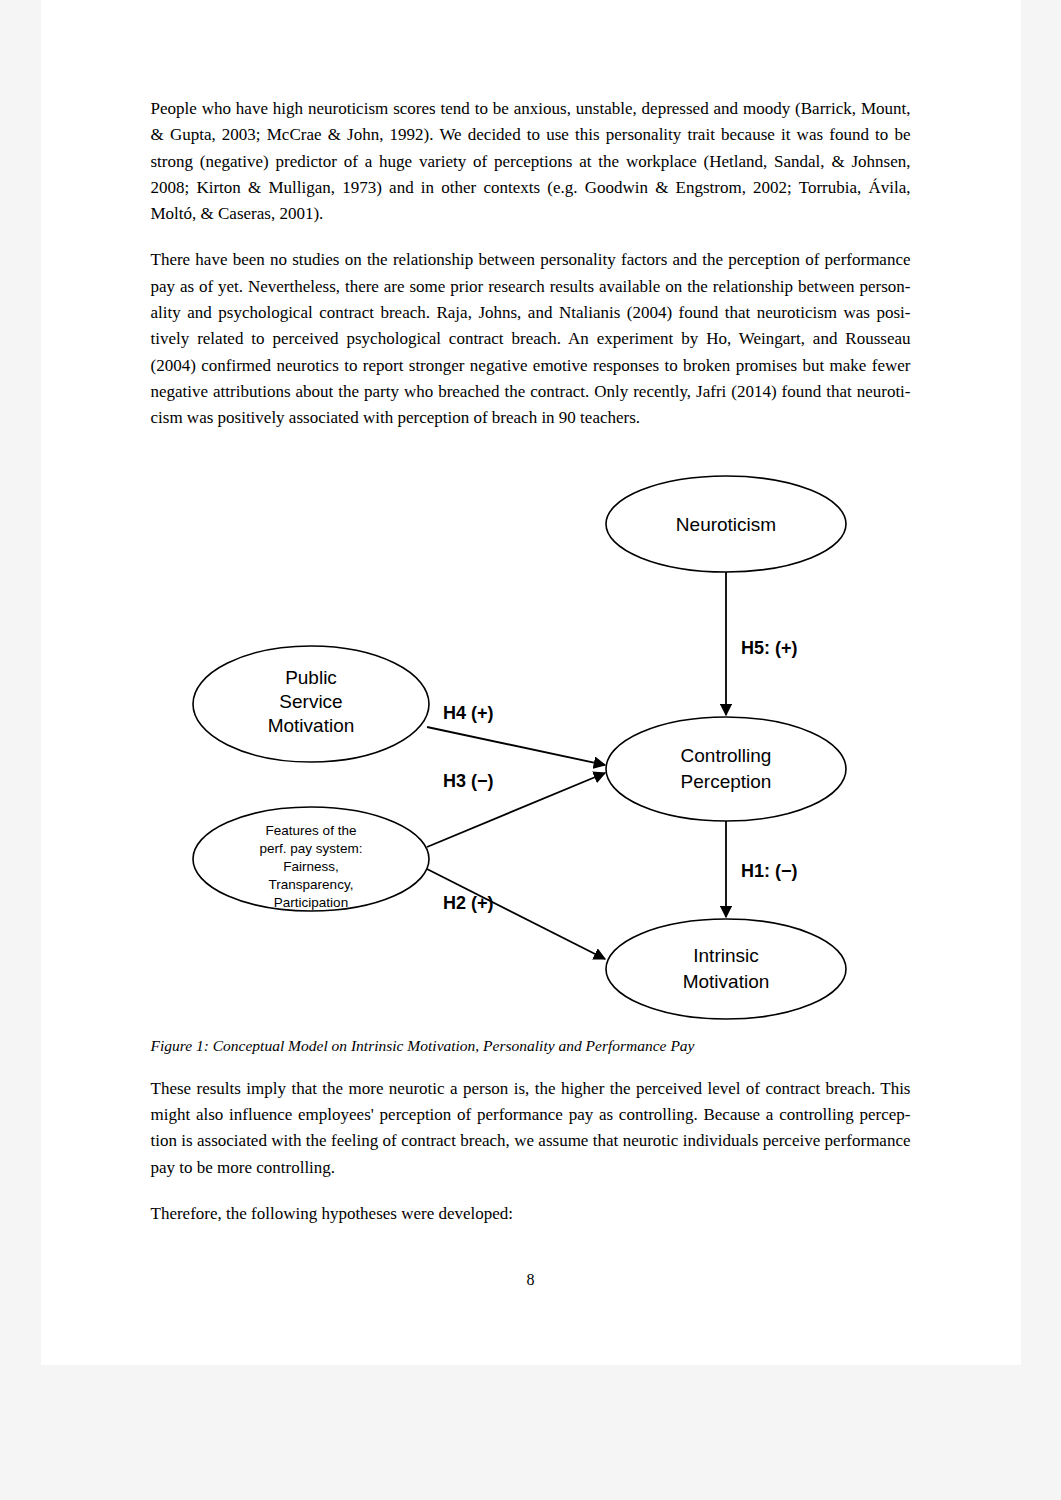People who have high neuroticism scores tend to be anxious, unstable, depressed and moody (Barrick, Mount, & Gupta, 2003; McCrae & John, 1992). We decided to use this personality trait because it was found to be strong (negative) predictor of a huge variety of perceptions at the workplace (Hetland, Sandal, & Johnsen, 2008; Kirton & Mulligan, 1973) and in other contexts (e.g. Goodwin & Engstrom, 2002; Torrubia, Ávila, Moltó, & Caseras, 2001).
There have been no studies on the relationship between personality factors and the perception of performance pay as of yet. Nevertheless, there are some prior research results available on the relationship between personality and psychological contract breach. Raja, Johns, and Ntalianis (2004) found that neuroticism was positively related to perceived psychological contract breach. An experiment by Ho, Weingart, and Rousseau (2004) confirmed neurotics to report stronger negative emotive responses to broken promises but make fewer negative attributions about the party who breached the contract. Only recently, Jafri (2014) found that neuroticism was positively associated with perception of breach in 90 teachers.
Neuroticism Public Service Motivation Features of the perf. pay system: Fairness, Transparency, Participation Controlling Perception Intrinsic Motivation H5: (+) H4 (+) H3 (−) H2 (+) H1: (−)
Figure 1: Conceptual Model on Intrinsic Motivation, Personality and Performance Pay
These results imply that the more neurotic a person is, the higher the perceived level of contract breach. This might also influence employees' perception of performance pay as controlling. Because a controlling perception is associated with the feeling of contract breach, we assume that neurotic individuals perceive performance pay to be more controlling.
Therefore, the following hypotheses were developed:
8